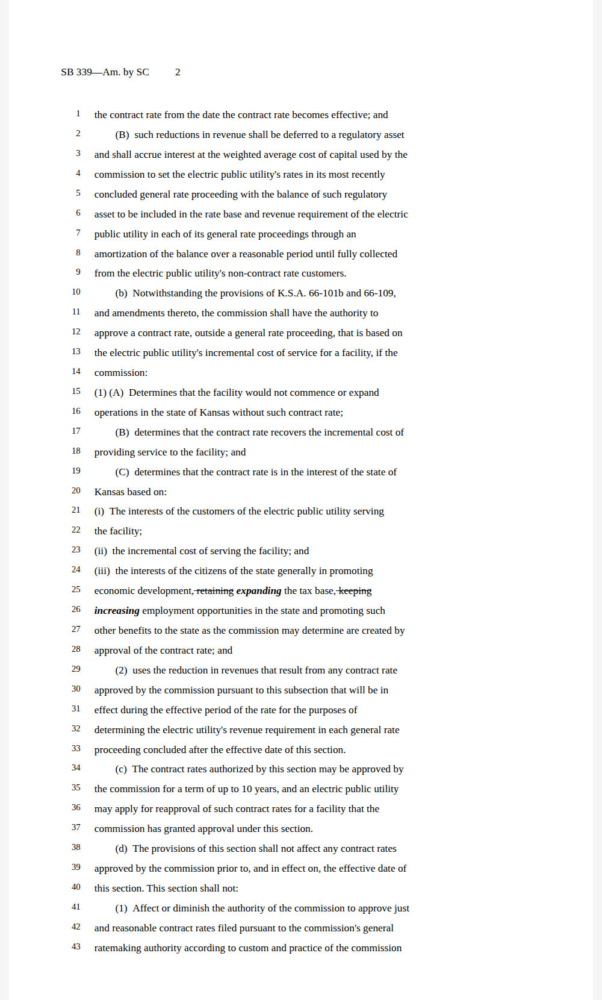SB 339—Am. by SC 2
the contract rate from the date the contract rate becomes effective; and
(B) such reductions in revenue shall be deferred to a regulatory asset
and shall accrue interest at the weighted average cost of capital used by the
commission to set the electric public utility's rates in its most recently
concluded general rate proceeding with the balance of such regulatory
asset to be included in the rate base and revenue requirement of the electric
public utility in each of its general rate proceedings through an
amortization of the balance over a reasonable period until fully collected
from the electric public utility's non-contract rate customers.
(b) Notwithstanding the provisions of K.S.A. 66-101b and 66-109,
and amendments thereto, the commission shall have the authority to
approve a contract rate, outside a general rate proceeding, that is based on
the electric public utility's incremental cost of service for a facility, if the
commission:
(1) (A) Determines that the facility would not commence or expand
operations in the state of Kansas without such contract rate;
(B) determines that the contract rate recovers the incremental cost of
providing service to the facility; and
(C) determines that the contract rate is in the interest of the state of
Kansas based on:
(i) The interests of the customers of the electric public utility serving
the facility;
(ii) the incremental cost of serving the facility; and
(iii) the interests of the citizens of the state generally in promoting
economic development, retaining expanding the tax base, keeping
increasing employment opportunities in the state and promoting such
other benefits to the state as the commission may determine are created by
approval of the contract rate; and
(2) uses the reduction in revenues that result from any contract rate
approved by the commission pursuant to this subsection that will be in
effect during the effective period of the rate for the purposes of
determining the electric utility's revenue requirement in each general rate
proceeding concluded after the effective date of this section.
(c) The contract rates authorized by this section may be approved by
the commission for a term of up to 10 years, and an electric public utility
may apply for reapproval of such contract rates for a facility that the
commission has granted approval under this section.
(d) The provisions of this section shall not affect any contract rates
approved by the commission prior to, and in effect on, the effective date of
this section. This section shall not:
(1) Affect or diminish the authority of the commission to approve just
and reasonable contract rates filed pursuant to the commission's general
ratemaking authority according to custom and practice of the commission